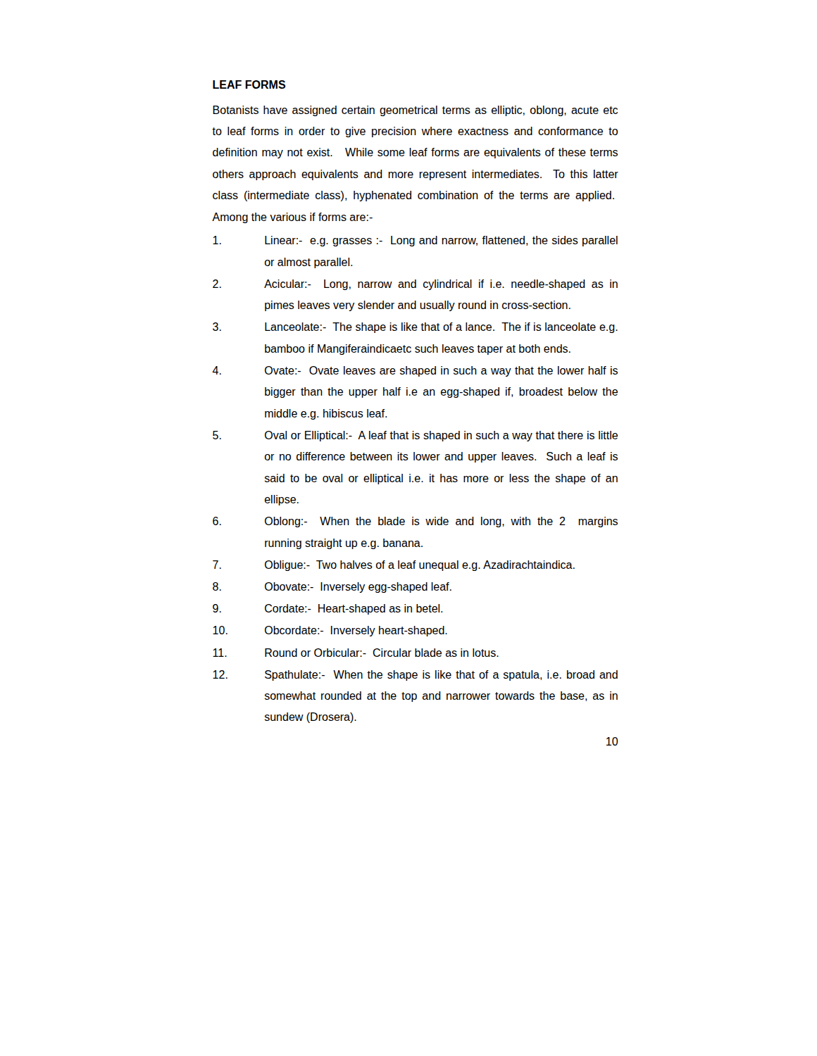LEAF FORMS
Botanists have assigned certain geometrical terms as elliptic, oblong, acute etc to leaf forms in order to give precision where exactness and conformance to definition may not exist. While some leaf forms are equivalents of these terms others approach equivalents and more represent intermediates. To this latter class (intermediate class), hyphenated combination of the terms are applied. Among the various if forms are:-
Linear:- e.g. grasses :- Long and narrow, flattened, the sides parallel or almost parallel.
Acicular:- Long, narrow and cylindrical if i.e. needle-shaped as in pimes leaves very slender and usually round in cross-section.
Lanceolate:- The shape is like that of a lance. The if is lanceolate e.g. bamboo if Mangiferaindicaetc such leaves taper at both ends.
Ovate:- Ovate leaves are shaped in such a way that the lower half is bigger than the upper half i.e an egg-shaped if, broadest below the middle e.g. hibiscus leaf.
Oval or Elliptical:- A leaf that is shaped in such a way that there is little or no difference between its lower and upper leaves. Such a leaf is said to be oval or elliptical i.e. it has more or less the shape of an ellipse.
Oblong:- When the blade is wide and long, with the 2 margins running straight up e.g. banana.
Obligue:- Two halves of a leaf unequal e.g. Azadirachtaindica.
Obovate:- Inversely egg-shaped leaf.
Cordate:- Heart-shaped as in betel.
Obcordate:- Inversely heart-shaped.
Round or Orbicular:- Circular blade as in lotus.
Spathulate:- When the shape is like that of a spatula, i.e. broad and somewhat rounded at the top and narrower towards the base, as in sundew (Drosera).
10